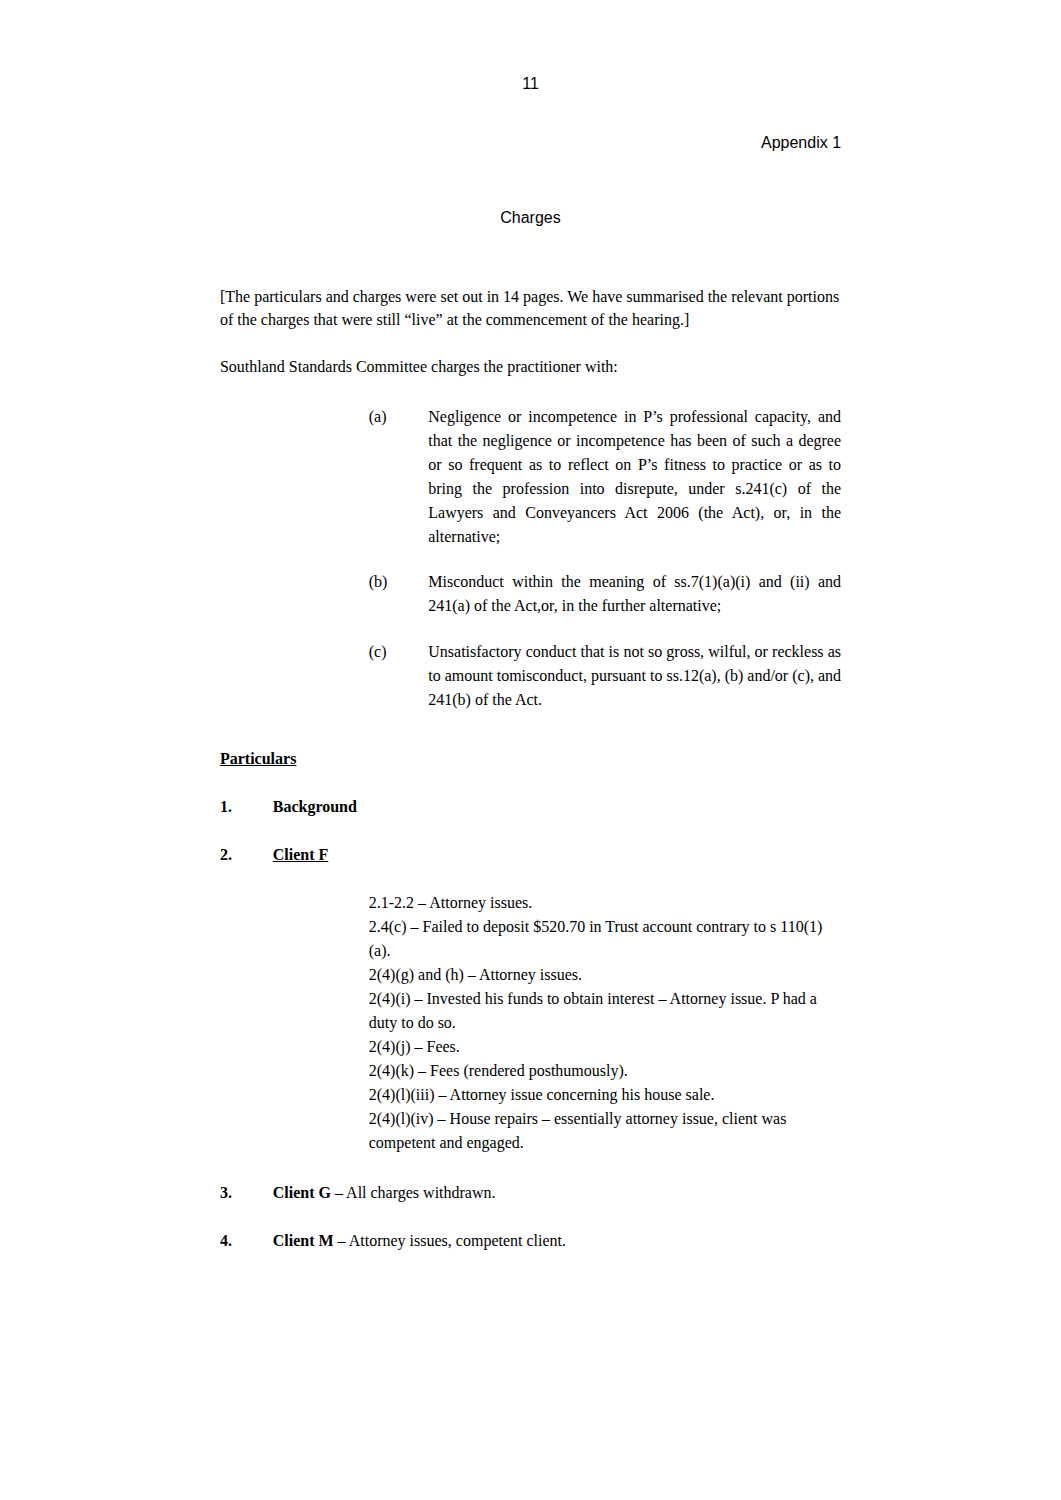11
Appendix 1
Charges
[The particulars and charges were set out in 14 pages. We have summarised the relevant portions of the charges that were still “live” at the commencement of the hearing.]
Southland Standards Committee charges the practitioner with:
(a) Negligence or incompetence in P’s professional capacity, and that the negligence or incompetence has been of such a degree or so frequent as to reflect on P’s fitness to practice or as to bring the profession into disrepute, under s.241(c) of the Lawyers and Conveyancers Act 2006 (the Act), or, in the alternative;
(b) Misconduct within the meaning of ss.7(1)(a)(i) and (ii) and 241(a) of the Act,or, in the further alternative;
(c) Unsatisfactory conduct that is not so gross, wilful, or reckless as to amount tomisconduct, pursuant to ss.12(a), (b) and/or (c), and 241(b) of the Act.
Particulars
1. Background
2. Client F
2.1-2.2 – Attorney issues.
2.4(c) – Failed to deposit $520.70 in Trust account contrary to s 110(1)(a).
2(4)(g) and (h) – Attorney issues.
2(4)(i) – Invested his funds to obtain interest – Attorney issue. P had a duty to do so.
2(4)(j) – Fees.
2(4)(k) – Fees (rendered posthumously).
2(4)(l)(iii) – Attorney issue concerning his house sale.
2(4)(l)(iv) – House repairs – essentially attorney issue, client was competent and engaged.
3. Client G – All charges withdrawn.
4. Client M – Attorney issues, competent client.